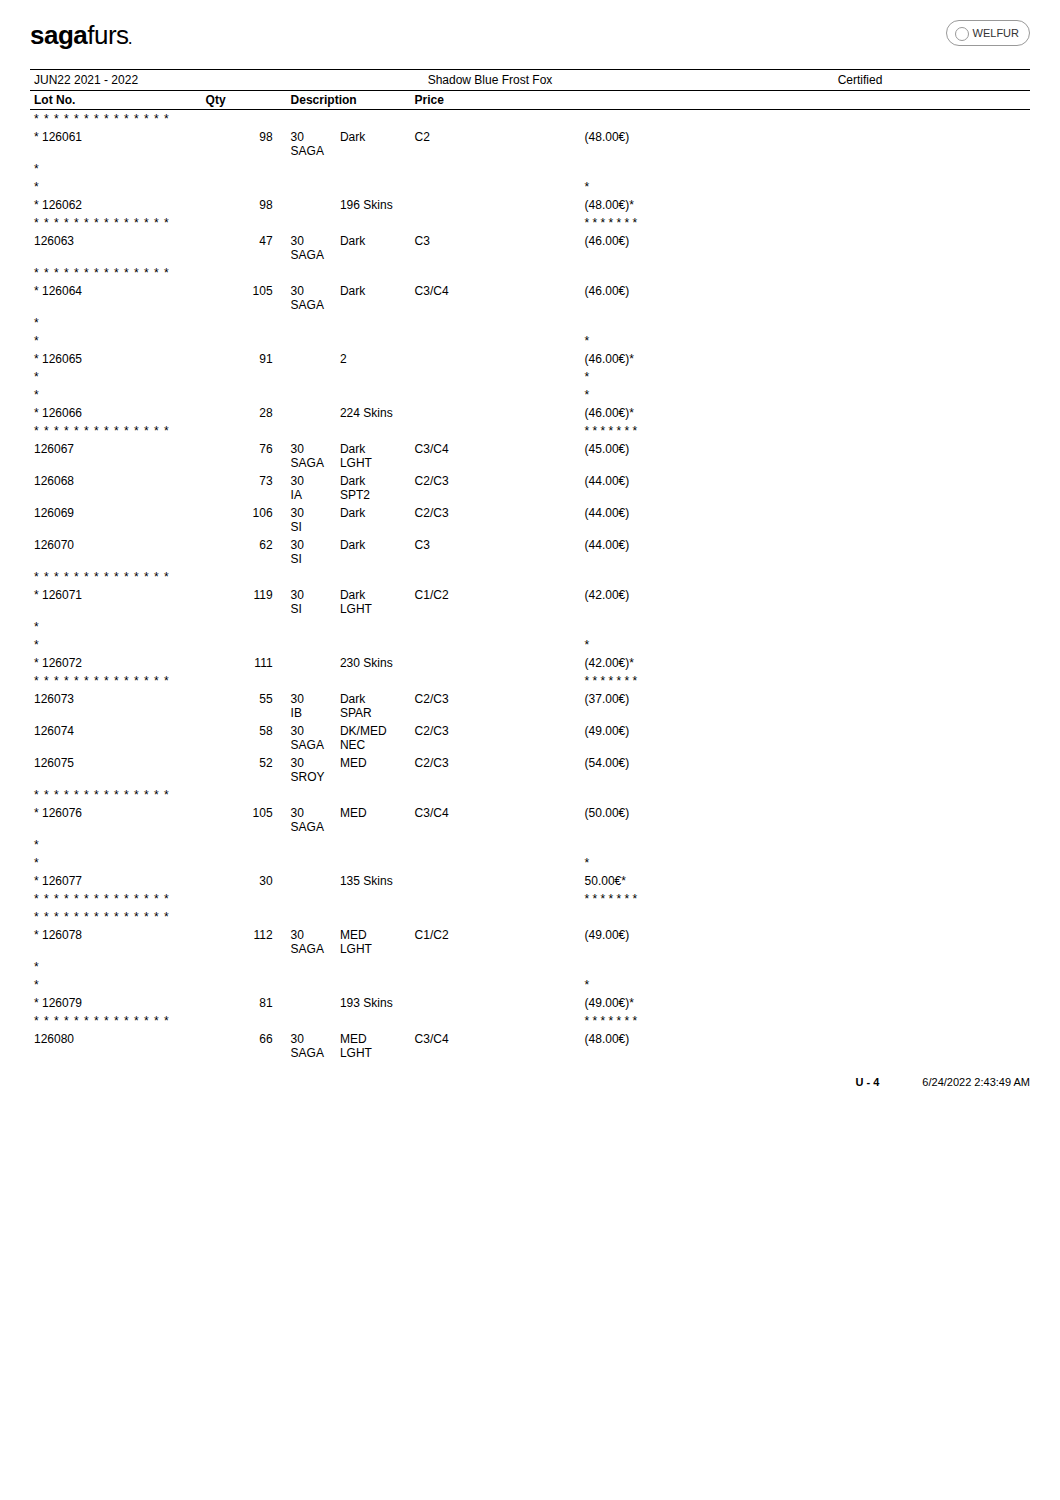WELFUR
saga furs.
| JUN22 2021 - 2022 | Shadow Blue Frost Fox | Certified |
| Lot No. | Qty | Description | Price | |
| --- | --- | --- | --- | --- |
| * * * * * * * * * * * * * * | | | | | | |
| * 126061 | 98 | 30 SAGA | Dark | | C2 | (48.00€) |
| * | | | | | | |
| * | | | | | | * |
| * 126062 | 98 | | 196 Skins | | | (48.00€)* |
| * * * * * * * * * * * * * * | | | | | | * * * * * * * |
| 126063 | 47 | 30 SAGA | Dark | | C3 | (46.00€) |
| * * * * * * * * * * * * * * | | | | | | |
| * 126064 | 105 | 30 SAGA | Dark | | C3/C4 | (46.00€) |
| * | | | | | | |
| * | | | | | | * |
| * 126065 | 91 | | 2 | | | (46.00€)* |
| * | | | | | | * |
| * | | | | | | * |
| * 126066 | 28 | | 224 Skins | | | (46.00€)* |
| * * * * * * * * * * * * * * | | | | | | * * * * * * * |
| 126067 | 76 | 30 SAGA | Dark LGHT | | C3/C4 | (45.00€) |
| 126068 | 73 | 30 IA | Dark SPT2 | | C2/C3 | (44.00€) |
| 126069 | 106 | 30 SI | Dark | | C2/C3 | (44.00€) |
| 126070 | 62 | 30 SI | Dark | | C3 | (44.00€) |
| * * * * * * * * * * * * * * | | | | | | |
| * 126071 | 119 | 30 SI | Dark LGHT | | C1/C2 | (42.00€) |
| * | | | | | | |
| * | | | | | | * |
| * 126072 | 111 | | 230 Skins | | | (42.00€)* |
| * * * * * * * * * * * * * * | | | | | | * * * * * * * |
| 126073 | 55 | 30 IB | Dark SPAR | | C2/C3 | (37.00€) |
| 126074 | 58 | 30 SAGA | DK/MED NEC | | C2/C3 | (49.00€) |
| 126075 | 52 | 30 SROY | MED | | C2/C3 | (54.00€) |
| * * * * * * * * * * * * * * | | | | | | |
| * 126076 | 105 | 30 SAGA | MED | | C3/C4 | (50.00€) |
| * | | | | | | |
| * | | | | | | * |
| * 126077 | 30 | | 135 Skins | | | 50.00€* |
| * * * * * * * * * * * * * * | | | | | | * * * * * * * |
| * * * * * * * * * * * * * * | | | | | | |
| * 126078 | 112 | 30 SAGA | MED LGHT | | C1/C2 | (49.00€) |
| * | | | | | | |
| * | | | | | | * |
| * 126079 | 81 | | 193 Skins | | | (49.00€)* |
| * * * * * * * * * * * * * * | | | | | | * * * * * * * |
| 126080 | 66 | 30 SAGA | MED LGHT | | C3/C4 | (48.00€) |
U - 4 6/24/2022 2:43:49 AM